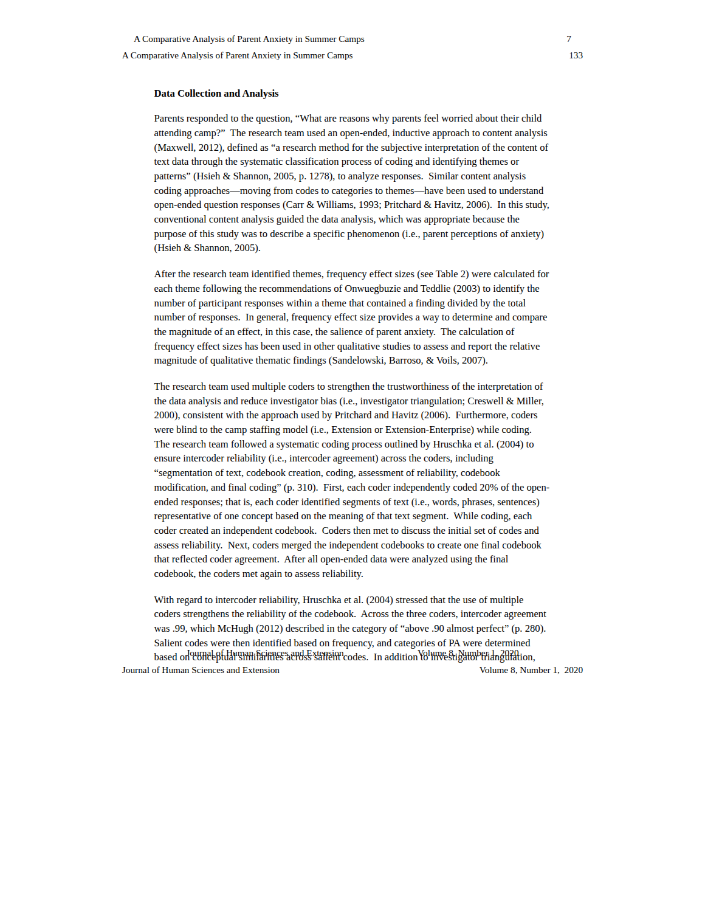A Comparative Analysis of Parent Anxiety in Summer Camps 7
A Comparative Analysis of Parent Anxiety in Summer Camps 133
Data Collection and Analysis
Parents responded to the question, “What are reasons why parents feel worried about their child attending camp?” The research team used an open-ended, inductive approach to content analysis (Maxwell, 2012), defined as “a research method for the subjective interpretation of the content of text data through the systematic classification process of coding and identifying themes or patterns” (Hsieh & Shannon, 2005, p. 1278), to analyze responses. Similar content analysis coding approaches—moving from codes to categories to themes—have been used to understand open-ended question responses (Carr & Williams, 1993; Pritchard & Havitz, 2006). In this study, conventional content analysis guided the data analysis, which was appropriate because the purpose of this study was to describe a specific phenomenon (i.e., parent perceptions of anxiety) (Hsieh & Shannon, 2005).
After the research team identified themes, frequency effect sizes (see Table 2) were calculated for each theme following the recommendations of Onwuegbuzie and Teddlie (2003) to identify the number of participant responses within a theme that contained a finding divided by the total number of responses. In general, frequency effect size provides a way to determine and compare the magnitude of an effect, in this case, the salience of parent anxiety. The calculation of frequency effect sizes has been used in other qualitative studies to assess and report the relative magnitude of qualitative thematic findings (Sandelowski, Barroso, & Voils, 2007).
The research team used multiple coders to strengthen the trustworthiness of the interpretation of the data analysis and reduce investigator bias (i.e., investigator triangulation; Creswell & Miller, 2000), consistent with the approach used by Pritchard and Havitz (2006). Furthermore, coders were blind to the camp staffing model (i.e., Extension or Extension-Enterprise) while coding. The research team followed a systematic coding process outlined by Hruschka et al. (2004) to ensure intercoder reliability (i.e., intercoder agreement) across the coders, including “segmentation of text, codebook creation, coding, assessment of reliability, codebook modification, and final coding” (p. 310). First, each coder independently coded 20% of the open-ended responses; that is, each coder identified segments of text (i.e., words, phrases, sentences) representative of one concept based on the meaning of that text segment. While coding, each coder created an independent codebook. Coders then met to discuss the initial set of codes and assess reliability. Next, coders merged the independent codebooks to create one final codebook that reflected coder agreement. After all open-ended data were analyzed using the final codebook, the coders met again to assess reliability.
With regard to intercoder reliability, Hruschka et al. (2004) stressed that the use of multiple coders strengthens the reliability of the codebook. Across the three coders, intercoder agreement was .99, which McHugh (2012) described in the category of “above .90 almost perfect” (p. 280). Salient codes were then identified based on frequency, and categories of PA were determined based on conceptual similarities across salient codes. In addition to investigator triangulation,
Journal of Human Sciences and Extension Volume 8, Number 1, 2020
Journal of Human Sciences and Extension Volume 8, Number 1, 2020